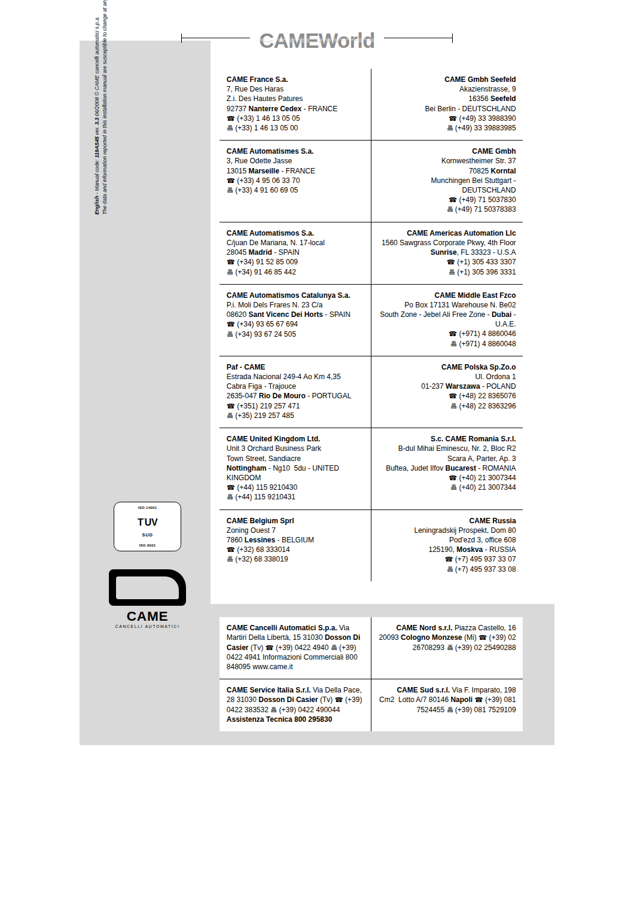English - Manual code: 119AS45 ver. 3.3 06/2008 © CAME cancelli automatici s.p.a.
The data and information reported in this installation manual are susceptible to change at any time and without obligation on CAME cancelli automatici s.p.a. to notify users.
CAME World
CAMEWorld
| CAME France S.a. 7, Rue Des Haras Z.i. Des Hautes Patures 92737 Nanterre Cedex - FRANCE ☎ (+33) 1 46 13 05 05 🖷 (+33) 1 46 13 05 00 | CAME Gmbh Seefeld Akazienstrasse, 9 16356 Seefeld Bei Berlin - DEUTSCHLAND ☎ (+49) 33 3988390 🖷 (+49) 33 39883985 |
| CAME Automatismes S.a. 3, Rue Odette Jasse 13015 Marseille - FRANCE ☎ (+33) 4 95 06 33 70 🖷 (+33) 4 91 60 69 05 | CAME Gmbh Kornwestheimer Str. 37 70825 Korntal Munchingen Bei Stuttgart - DEUTSCHLAND ☎ (+49) 71 5037830 🖷 (+49) 71 50378383 |
| CAME Automatismos S.a. C/juan De Mariana, N. 17-local 28045 Madrid - SPAIN ☎ (+34) 91 52 85 009 🖷 (+34) 91 46 85 442 | CAME Americas Automation Llc 1560 Sawgrass Corporate Pkwy, 4th Floor Sunrise , FL 33323 - U.S.A ☎ (+1) 305 433 3307 🖷 (+1) 305 396 3331 |
| CAME Automatismos Catalunya S.a. P.i. Moli Dels Frares N. 23 C/a 08620 Sant Vicenc Dei Horts - SPAIN ☎ (+34) 93 65 67 694 🖷 (+34) 93 67 24 505 | CAME Middle East Fzco Po Box 17131 Warehouse N. Be02 South Zone - Jebel Ali Free Zone - Dubai - U.A.E. ☎ (+971) 4 8860046 🖷 (+971) 4 8860048 |
| Paf - CAME Estrada Nacional 249-4 Ao Km 4,35 Cabra Figa - Trajouce 2635-047 Rio De Mouro - PORTUGAL ☎ (+351) 219 257 471 🖷 (+35) 219 257 485 | CAME Polska Sp.Zo.o Ul. Ordona 1 01-237 Warszawa - POLAND ☎ (+48) 22 8365076 🖷 (+48) 22 8363296 |
| CAME United Kingdom Ltd. Unit 3 Orchard Business Park Town Street, Sandiacre Nottingham - Ng10 5du - UNITED KINGDOM ☎ (+44) 115 9210430 🖷 (+44) 115 9210431 | S.c. CAME Romania S.r.l. B-dul Mihai Eminescu, Nr. 2, Bloc R2 Scara A, Parter, Ap. 3 Buftea, Judet Ilfov Bucarest - ROMANIA ☎ (+40) 21 3007344 🖷 (+40) 21 3007344 |
| CAME Belgium Sprl Zoning Ouest 7 7860 Lessines - BELGIUM ☎ (+32) 68 333014 🖷 (+32) 68 338019 | CAME Russia Leningradskij Prospekt, Dom 80 Pod'ezd 3, office 608 125190, Moskva - RUSSIA ☎ (+7) 495 937 33 07 🖷 (+7) 495 937 33 08 |
| CAME Cancelli Automatici S.p.a. Via Martiri Della Libertà, 15 31030 Dosson Di Casier (Tv) ☎ (+39) 0422 4940 🖷 (+39) 0422 4941 Informazioni Commerciali 800 848095 www.came.it | CAME Nord s.r.l. Piazza Castello, 16 20093 Cologno Monzese (Mi) ☎ (+39) 02 26708293 🖷 (+39) 02 25490288 |
| CAME Service Italia S.r.l. Via Della Pace, 28 31030 Dosson Di Casier (Tv) ☎ (+39) 0422 383532 🖷 (+39) 0422 490044 Assistenza Tecnica 800 295830 | CAME Sud s.r.l. Via F. Imparato, 198 Cm2 Lotto A/7 80146 Napoli ☎ (+39) 081 7524455 🖷 (+39) 081 7529109 |
ISO 14001
T¨UV
SUD
ISO 9001
CAME
CANCELLI AUTOMATICI